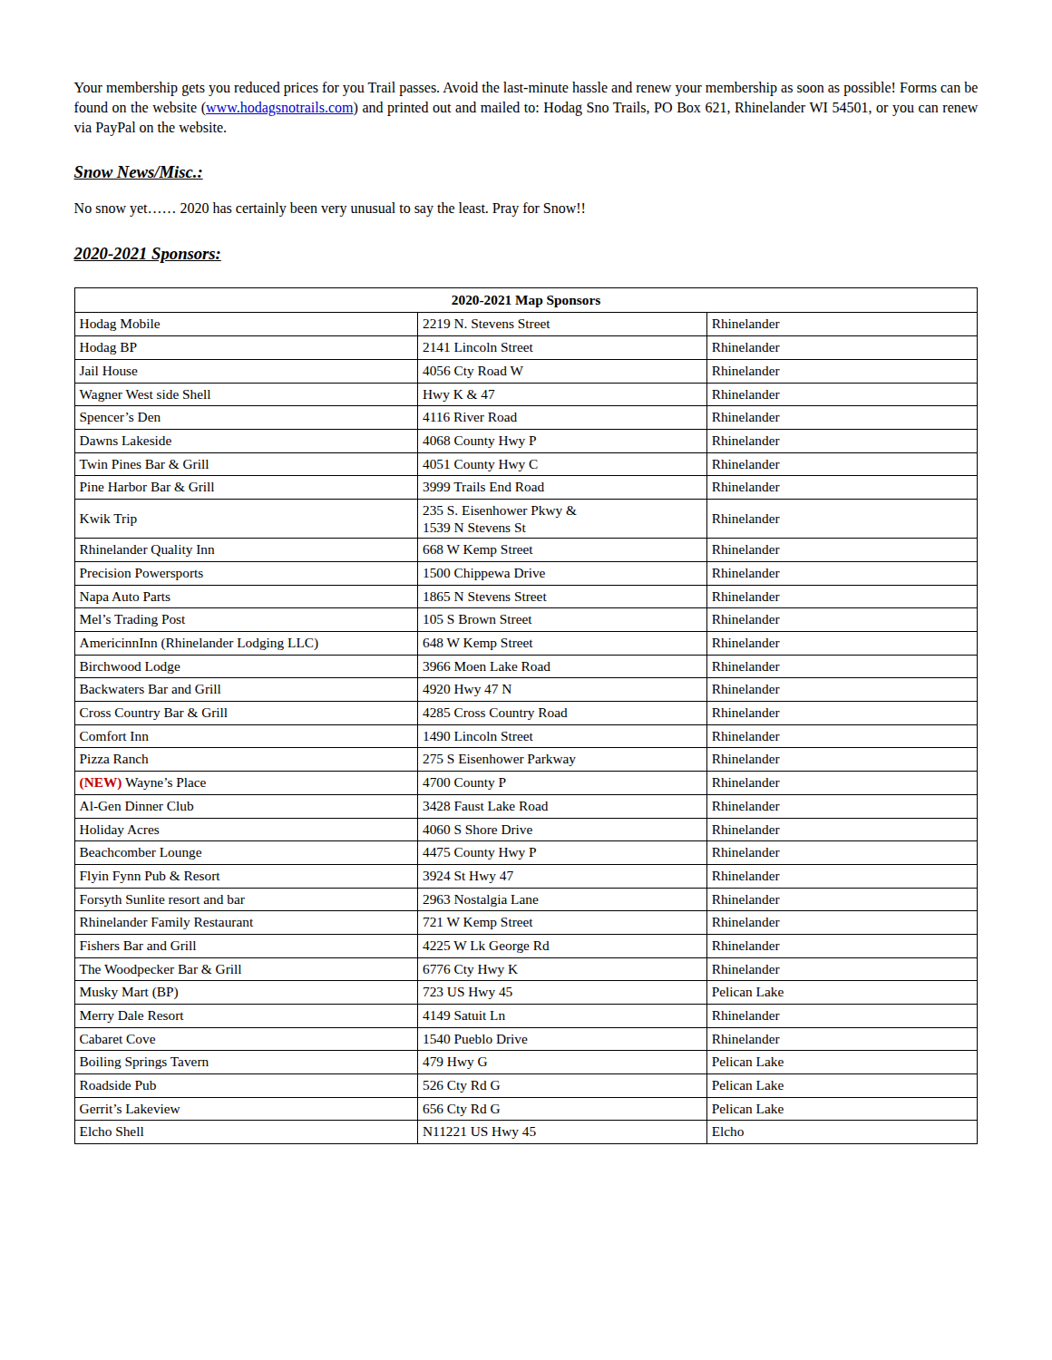Your membership gets you reduced prices for you Trail passes. Avoid the last-minute hassle and renew your membership as soon as possible! Forms can be found on the website (www.hodagsnotrails.com) and printed out and mailed to: Hodag Sno Trails, PO Box 621, Rhinelander WI 54501, or you can renew via PayPal on the website.
Snow News/Misc.:
No snow yet…… 2020 has certainly been very unusual to say the least. Pray for Snow!!
2020-2021 Sponsors:
2020-2021 Map Sponsors
| Hodag Mobile | 2219 N. Stevens Street | Rhinelander |
| Hodag BP | 2141 Lincoln Street | Rhinelander |
| Jail House | 4056 Cty Road W | Rhinelander |
| Wagner West side Shell | Hwy K & 47 | Rhinelander |
| Spencer’s Den | 4116 River Road | Rhinelander |
| Dawns Lakeside | 4068 County Hwy P | Rhinelander |
| Twin Pines Bar & Grill | 4051 County Hwy C | Rhinelander |
| Pine Harbor Bar & Grill | 3999 Trails End Road | Rhinelander |
| Kwik Trip | 235 S. Eisenhower Pkwy & 1539 N Stevens St | Rhinelander |
| Rhinelander Quality Inn | 668 W Kemp Street | Rhinelander |
| Precision Powersports | 1500 Chippewa Drive | Rhinelander |
| Napa Auto Parts | 1865 N Stevens Street | Rhinelander |
| Mel’s Trading Post | 105 S Brown Street | Rhinelander |
| AmericinnInn (Rhinelander Lodging LLC) | 648 W Kemp Street | Rhinelander |
| Birchwood Lodge | 3966 Moen Lake Road | Rhinelander |
| Backwaters Bar and Grill | 4920 Hwy 47 N | Rhinelander |
| Cross Country Bar & Grill | 4285 Cross Country Road | Rhinelander |
| Comfort Inn | 1490 Lincoln Street | Rhinelander |
| Pizza Ranch | 275 S Eisenhower Parkway | Rhinelander |
| (NEW) Wayne’s Place | 4700 County P | Rhinelander |
| Al-Gen Dinner Club | 3428 Faust Lake Road | Rhinelander |
| Holiday Acres | 4060 S Shore Drive | Rhinelander |
| Beachcomber Lounge | 4475 County Hwy P | Rhinelander |
| Flyin Fynn Pub & Resort | 3924 St Hwy 47 | Rhinelander |
| Forsyth Sunlite resort and bar | 2963 Nostalgia Lane | Rhinelander |
| Rhinelander Family Restaurant | 721 W Kemp Street | Rhinelander |
| Fishers Bar and Grill | 4225 W Lk George Rd | Rhinelander |
| The Woodpecker Bar & Grill | 6776 Cty Hwy K | Rhinelander |
| Musky Mart (BP) | 723 US Hwy 45 | Pelican Lake |
| Merry Dale Resort | 4149 Satuit Ln | Rhinelander |
| Cabaret Cove | 1540 Pueblo Drive | Rhinelander |
| Boiling Springs Tavern | 479 Hwy G | Pelican Lake |
| Roadside Pub | 526 Cty Rd G | Pelican Lake |
| Gerrit’s Lakeview | 656 Cty Rd G | Pelican Lake |
| Elcho Shell | N11221 US Hwy 45 | Elcho |